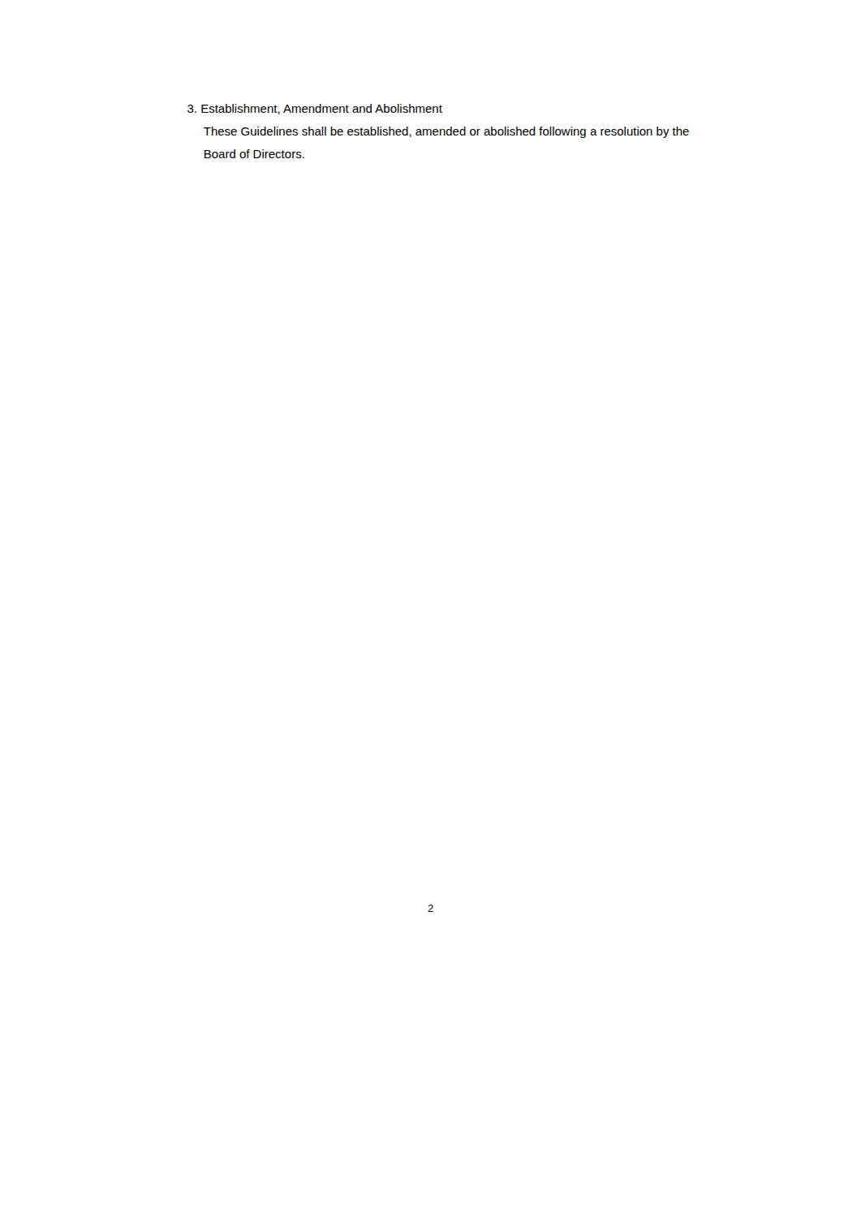3. Establishment, Amendment and Abolishment
These Guidelines shall be established, amended or abolished following a resolution by the Board of Directors.
2